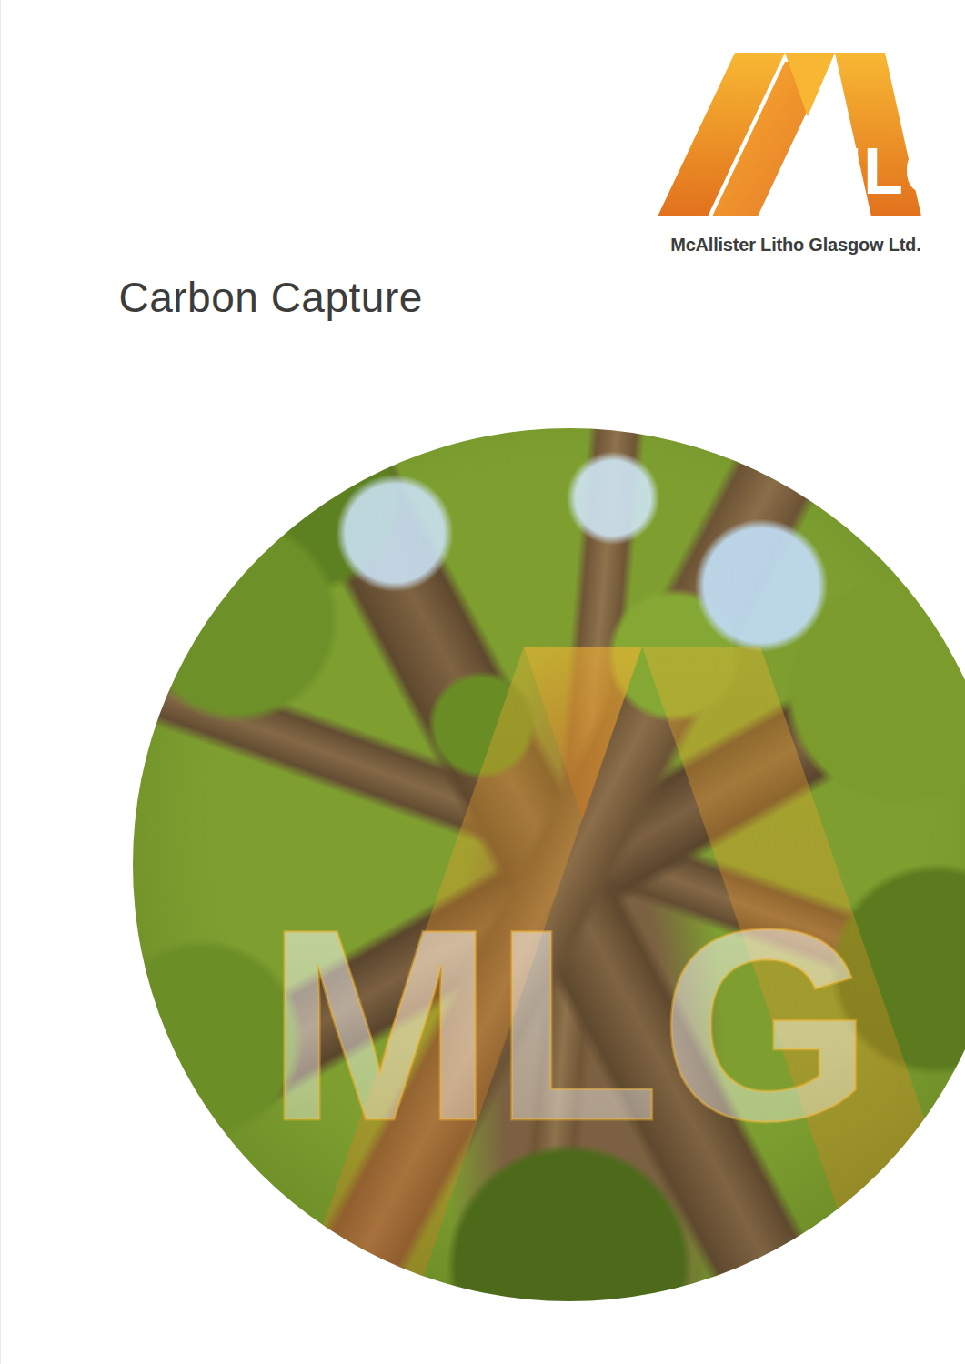MLG
McAllister Litho Glasgow Ltd.
Carbon Capture
MLG
Photograph of a mature tree canopy overlaid with the MLG watermark.